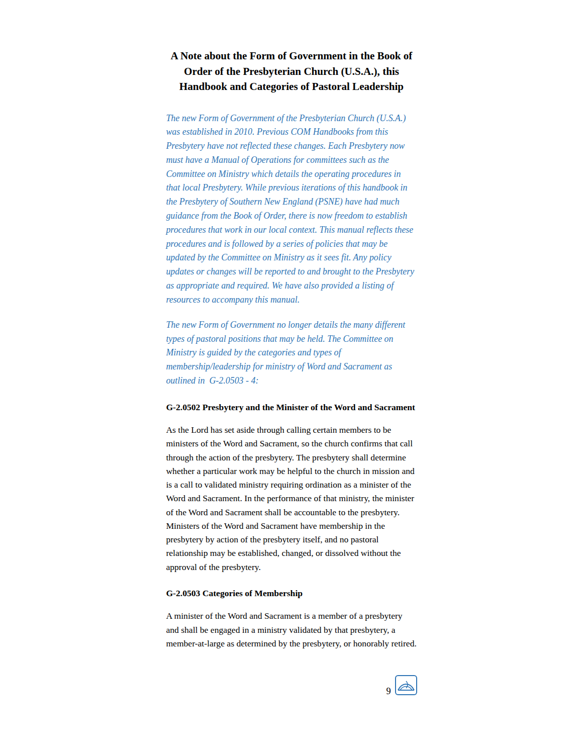A Note about the Form of Government in the Book of Order of the Presbyterian Church (U.S.A.), this Handbook and Categories of Pastoral Leadership
The new Form of Government of the Presbyterian Church (U.S.A.) was established in 2010. Previous COM Handbooks from this Presbytery have not reflected these changes. Each Presbytery now must have a Manual of Operations for committees such as the Committee on Ministry which details the operating procedures in that local Presbytery. While previous iterations of this handbook in the Presbytery of Southern New England (PSNE) have had much guidance from the Book of Order, there is now freedom to establish procedures that work in our local context. This manual reflects these procedures and is followed by a series of policies that may be updated by the Committee on Ministry as it sees fit. Any policy updates or changes will be reported to and brought to the Presbytery as appropriate and required. We have also provided a listing of resources to accompany this manual.
The new Form of Government no longer details the many different types of pastoral positions that may be held. The Committee on Ministry is guided by the categories and types of membership/leadership for ministry of Word and Sacrament as outlined in G-2.0503 - 4:
G-2.0502 Presbytery and the Minister of the Word and Sacrament
As the Lord has set aside through calling certain members to be ministers of the Word and Sacrament, so the church confirms that call through the action of the presbytery. The presbytery shall determine whether a particular work may be helpful to the church in mission and is a call to validated ministry requiring ordination as a minister of the Word and Sacrament. In the performance of that ministry, the minister of the Word and Sacrament shall be accountable to the presbytery. Ministers of the Word and Sacrament have membership in the presbytery by action of the presbytery itself, and no pastoral relationship may be established, changed, or dissolved without the approval of the presbytery.
G-2.0503 Categories of Membership
A minister of the Word and Sacrament is a member of a presbytery and shall be engaged in a ministry validated by that presbytery, a member-at-large as determined by the presbytery, or honorably retired.
9